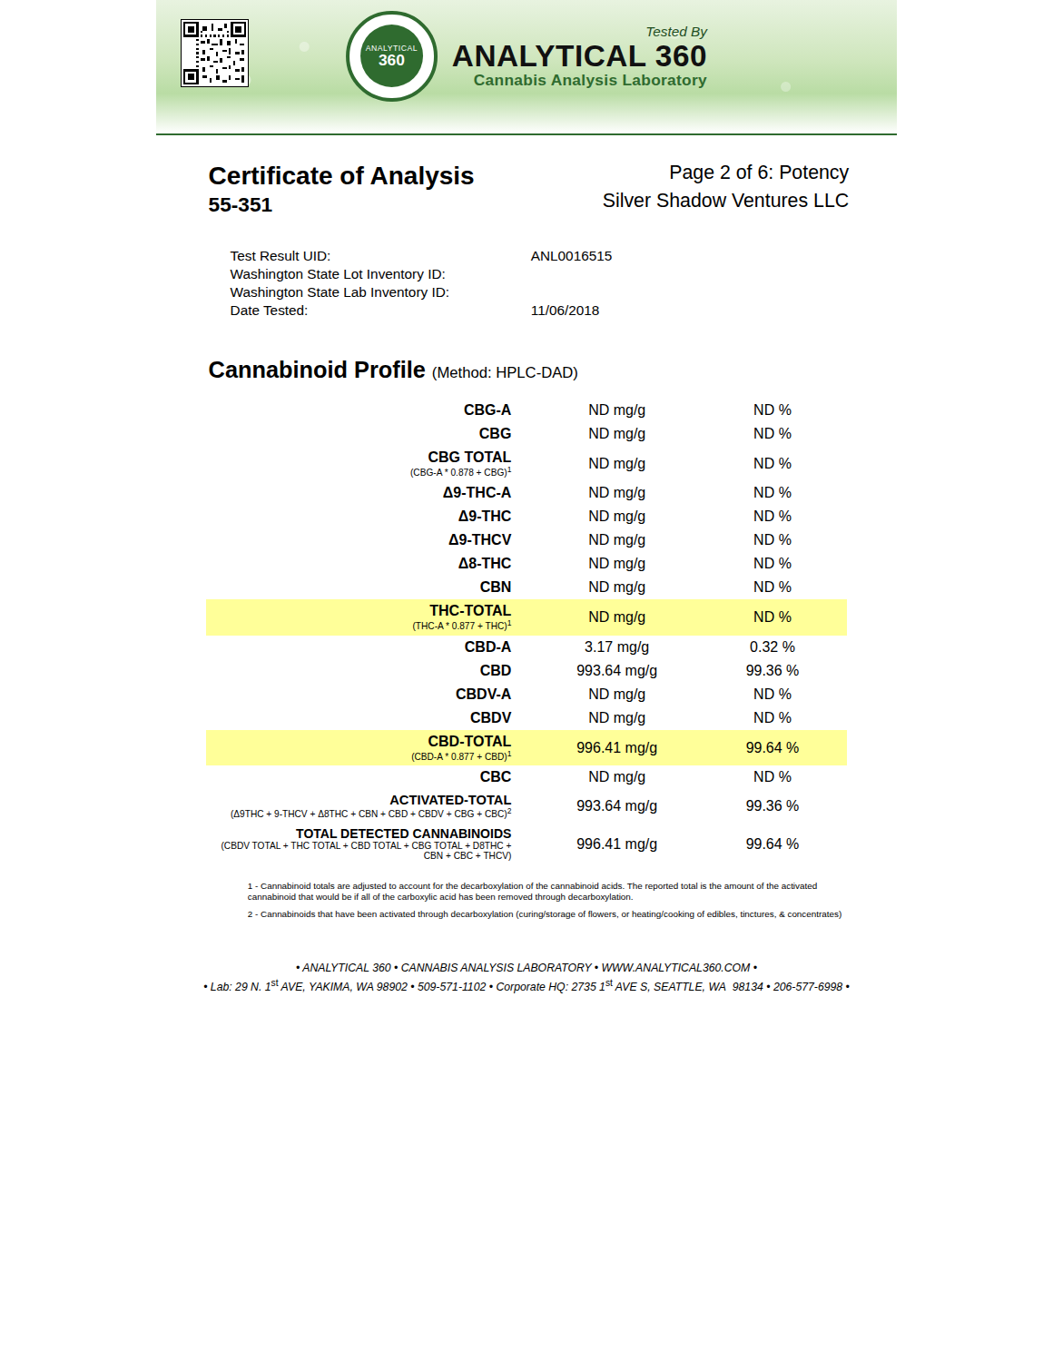ANALYTICAL 360
Tested By
ANALYTICAL 360
Cannabis Analysis Laboratory
Certificate of Analysis
55-351
Page 2 of 6: Potency
Silver Shadow Ventures LLC
| Test Result UID: | ANL0016515 |
| Washington State Lot Inventory ID: | |
| Washington State Lab Inventory ID: | |
| Date Tested: | 11/06/2018 |
Cannabinoid Profile (Method: HPLC-DAD)
| CBG-A | ND mg/g | ND % |
| CBG | ND mg/g | ND % |
| CBG TOTAL (CBG-A * 0.878 + CBG) 1 | ND mg/g | ND % |
| Δ9-THC-A | ND mg/g | ND % |
| Δ9-THC | ND mg/g | ND % |
| Δ9-THCV | ND mg/g | ND % |
| Δ8-THC | ND mg/g | ND % |
| CBN | ND mg/g | ND % |
| THC-TOTAL (THC-A * 0.877 + THC) 1 | ND mg/g | ND % |
| CBD-A | 3.17 mg/g | 0.32 % |
| CBD | 993.64 mg/g | 99.36 % |
| CBDV-A | ND mg/g | ND % |
| CBDV | ND mg/g | ND % |
| CBD-TOTAL (CBD-A * 0.877 + CBD) 1 | 996.41 mg/g | 99.64 % |
| CBC | ND mg/g | ND % |
| ACTIVATED-TOTAL (Δ9THC + 9-THCV + Δ8THC + CBN + CBD + CBDV + CBG + CBC) 2 | 993.64 mg/g | 99.36 % |
| TOTAL DETECTED CANNABINOIDS (CBDV TOTAL + THC TOTAL + CBD TOTAL + CBG TOTAL + D8THC + CBN + CBC + THCV) | 996.41 mg/g | 99.64 % |
1 - Cannabinoid totals are adjusted to account for the decarboxylation of the cannabinoid acids. The reported total is the amount of the activated cannabinoid that would be if all of the carboxylic acid has been removed through decarboxylation.
2 - Cannabinoids that have been activated through decarboxylation (curing/storage of flowers, or heating/cooking of edibles, tinctures, & concentrates)
• ANALYTICAL 360 • CANNABIS ANALYSIS LABORATORY • WWW.ANALYTICAL360.COM •
• Lab: 29 N. 1st AVE, YAKIMA, WA 98902 • 509-571-1102 • Corporate HQ: 2735 1st AVE S, SEATTLE, WA 98134 • 206-577-6998 •